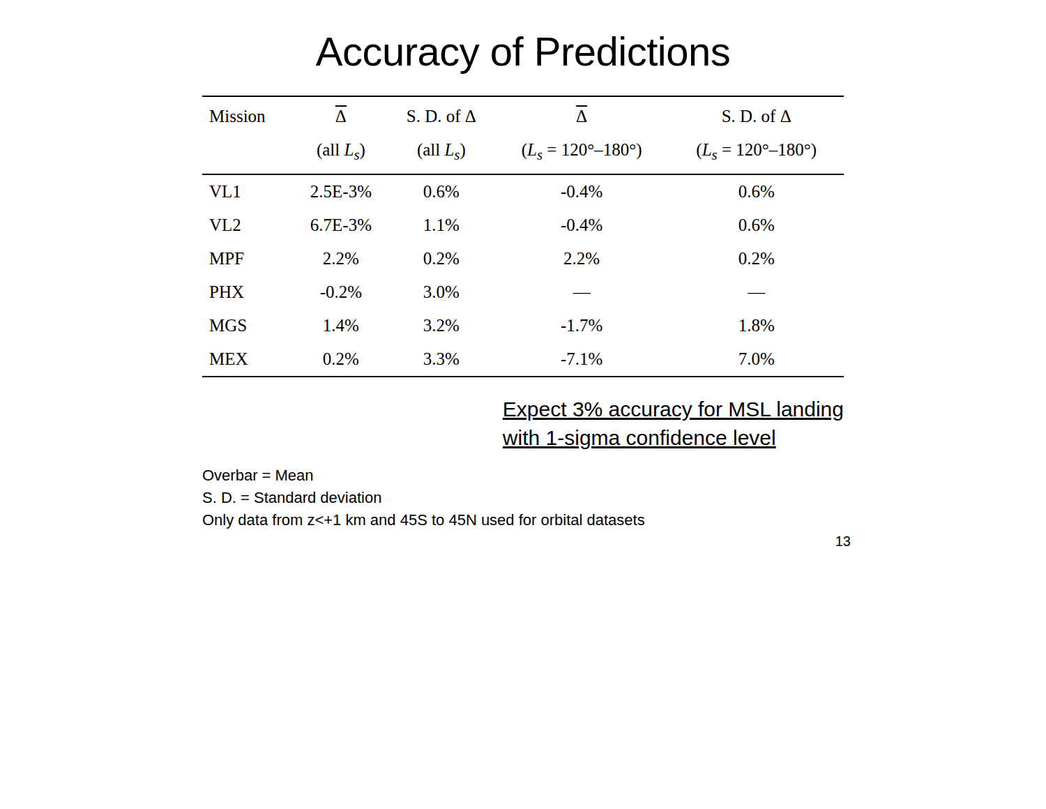Accuracy of Predictions
| Mission | Δ | S. D. of Δ | Δ | S. D. of Δ |
| --- | --- | --- | --- | --- |
| | (all L s ) | (all L s ) | ( L s = 120°–180°) | ( L s = 120°–180°) |
| VL1 | 2.5E-3% | 0.6% | -0.4% | 0.6% |
| VL2 | 6.7E-3% | 1.1% | -0.4% | 0.6% |
| MPF | 2.2% | 0.2% | 2.2% | 0.2% |
| PHX | -0.2% | 3.0% | — | — |
| MGS | 1.4% | 3.2% | -1.7% | 1.8% |
| MEX | 0.2% | 3.3% | -7.1% | 7.0% |
Expect 3% accuracy for MSL landing
with 1-sigma confidence level
Overbar = Mean
S. D. = Standard deviation
Only data from z<+1 km and 45S to 45N used for orbital datasets
13